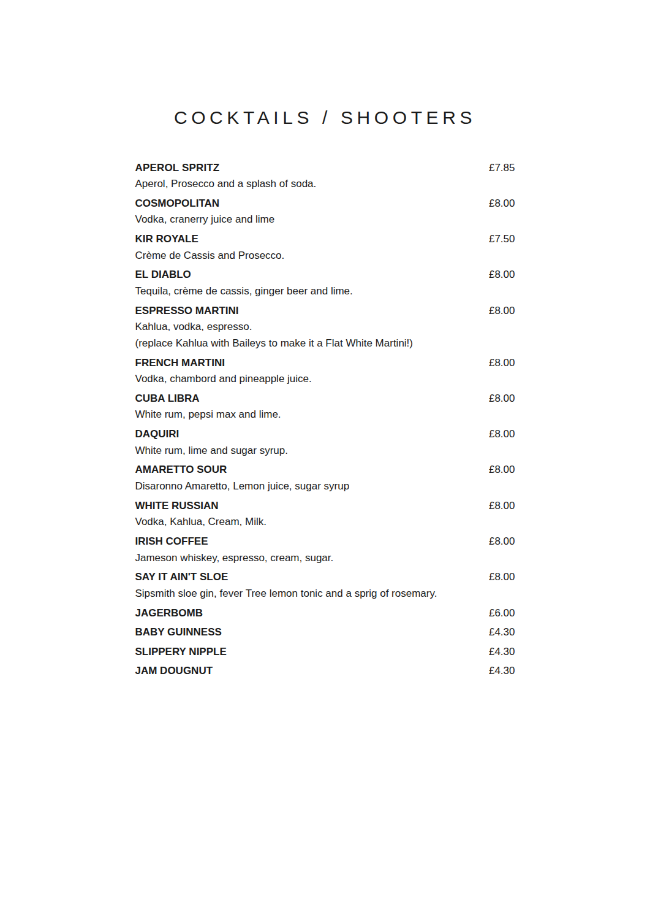COCKTAILS / SHOOTERS
| APEROL SPRITZ | £7.85 |
| Aperol, Prosecco and a splash of soda. |
| COSMOPOLITAN | £8.00 |
| Vodka, cranerry juice and lime |
| KIR ROYALE | £7.50 |
| Crème de Cassis and Prosecco. |
| EL DIABLO | £8.00 |
| Tequila, crème de cassis, ginger beer and lime. |
| ESPRESSO MARTINI | £8.00 |
| Kahlua, vodka, espresso. |
| (replace Kahlua with Baileys to make it a Flat White Martini!) |
| FRENCH MARTINI | £8.00 |
| Vodka, chambord and pineapple juice. |
| CUBA LIBRA | £8.00 |
| White rum, pepsi max and lime. |
| DAQUIRI | £8.00 |
| White rum, lime and sugar syrup. |
| AMARETTO SOUR | £8.00 |
| Disaronno Amaretto, Lemon juice, sugar syrup |
| WHITE RUSSIAN | £8.00 |
| Vodka, Kahlua, Cream, Milk. |
| IRISH COFFEE | £8.00 |
| Jameson whiskey, espresso, cream, sugar. |
| SAY IT AIN'T SLOE | £8.00 |
| Sipsmith sloe gin, fever Tree lemon tonic and a sprig of rosemary. |
| JAGERBOMB | £6.00 |
| BABY GUINNESS | £4.30 |
| SLIPPERY NIPPLE | £4.30 |
| JAM DOUGNUT | £4.30 |